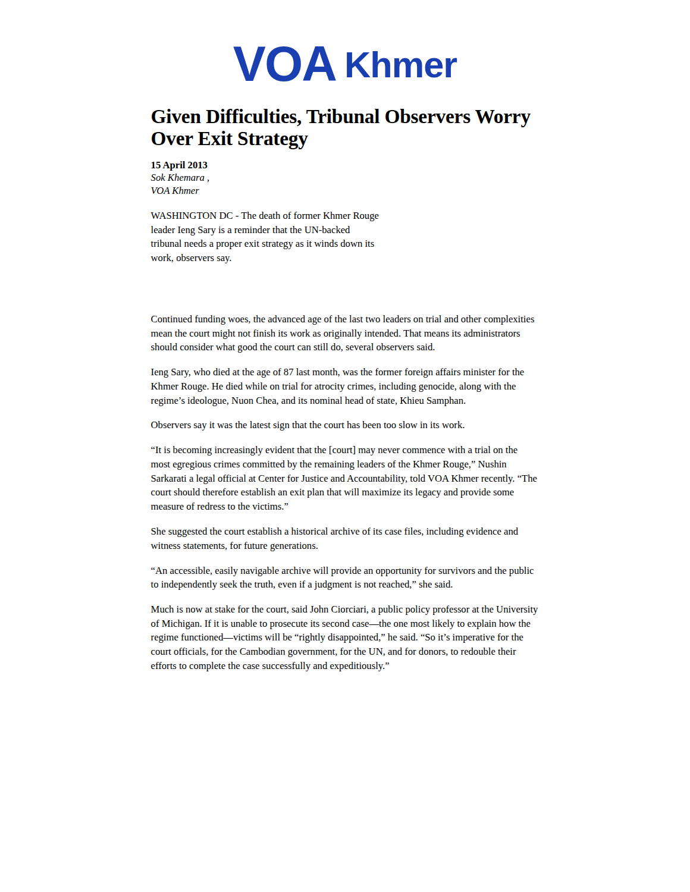VOA Khmer
Given Difficulties, Tribunal Observers Worry Over Exit Strategy
15 April 2013
Sok Khemara ,
VOA Khmer
WASHINGTON DC - The death of former Khmer Rouge leader Ieng Sary is a reminder that the UN-backed tribunal needs a proper exit strategy as it winds down its work, observers say.
Continued funding woes, the advanced age of the last two leaders on trial and other complexities mean the court might not finish its work as originally intended. That means its administrators should consider what good the court can still do, several observers said.
Ieng Sary, who died at the age of 87 last month, was the former foreign affairs minister for the Khmer Rouge. He died while on trial for atrocity crimes, including genocide, along with the regime’s ideologue, Nuon Chea, and its nominal head of state, Khieu Samphan.
Observers say it was the latest sign that the court has been too slow in its work.
“It is becoming increasingly evident that the [court] may never commence with a trial on the most egregious crimes committed by the remaining leaders of the Khmer Rouge,” Nushin Sarkarati a legal official at Center for Justice and Accountability, told VOA Khmer recently. “The court should therefore establish an exit plan that will maximize its legacy and provide some measure of redress to the victims.”
She suggested the court establish a historical archive of its case files, including evidence and witness statements, for future generations.
“An accessible, easily navigable archive will provide an opportunity for survivors and the public to independently seek the truth, even if a judgment is not reached,” she said.
Much is now at stake for the court, said John Ciorciari, a public policy professor at the University of Michigan. If it is unable to prosecute its second case—the one most likely to explain how the regime functioned—victims will be “rightly disappointed,” he said. “So it’s imperative for the court officials, for the Cambodian government, for the UN, and for donors, to redouble their efforts to complete the case successfully and expeditiously.”